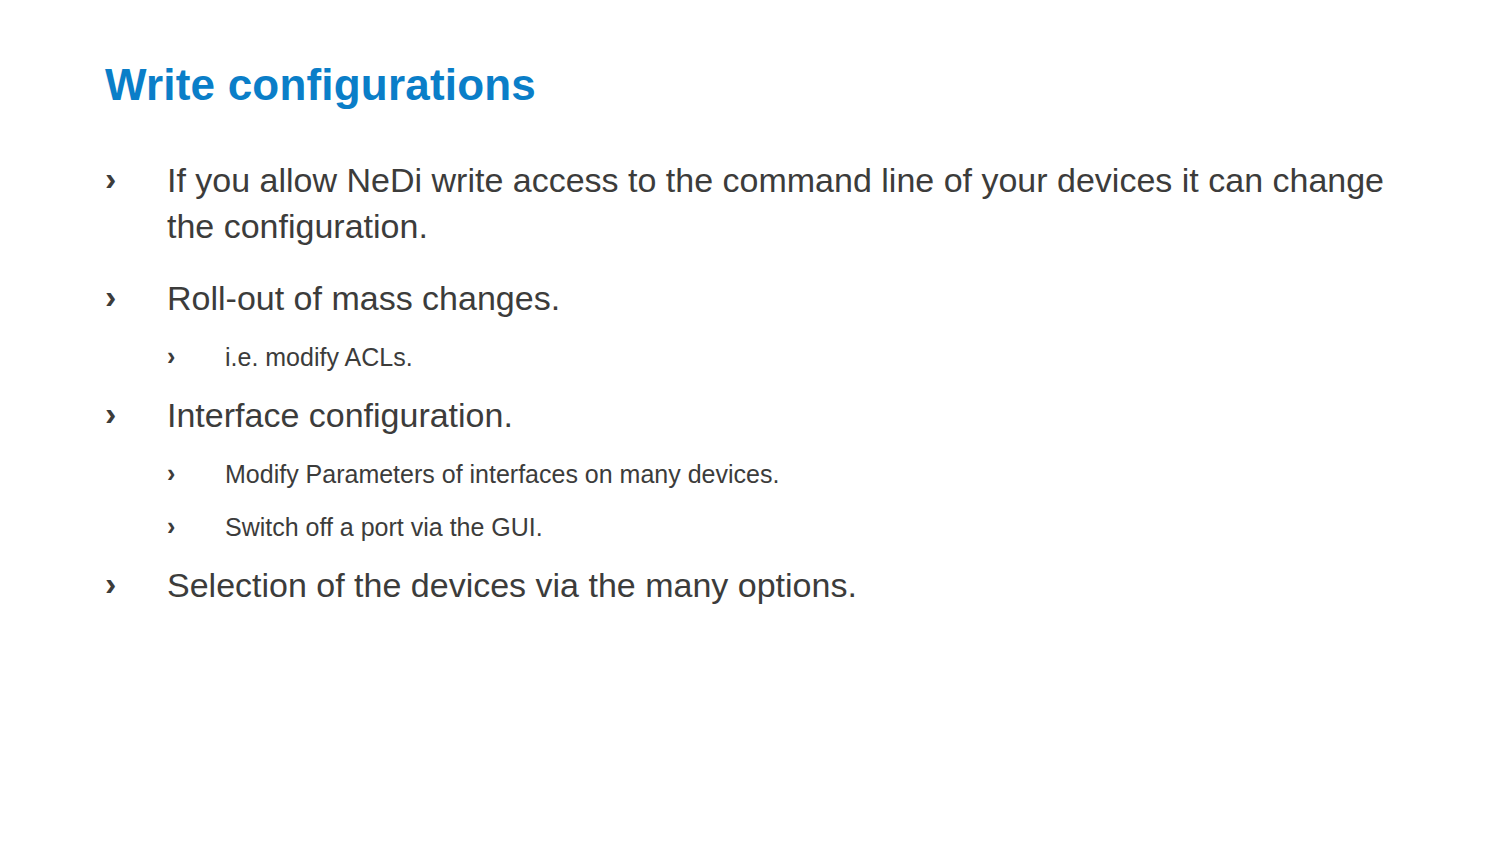Write configurations
If you allow NeDi write access to the command line of your devices it can change the configuration.
Roll-out of mass changes.
i.e. modify ACLs.
Interface configuration.
Modify Parameters of interfaces on many devices.
Switch off a port via the GUI.
Selection of the devices via the many options.